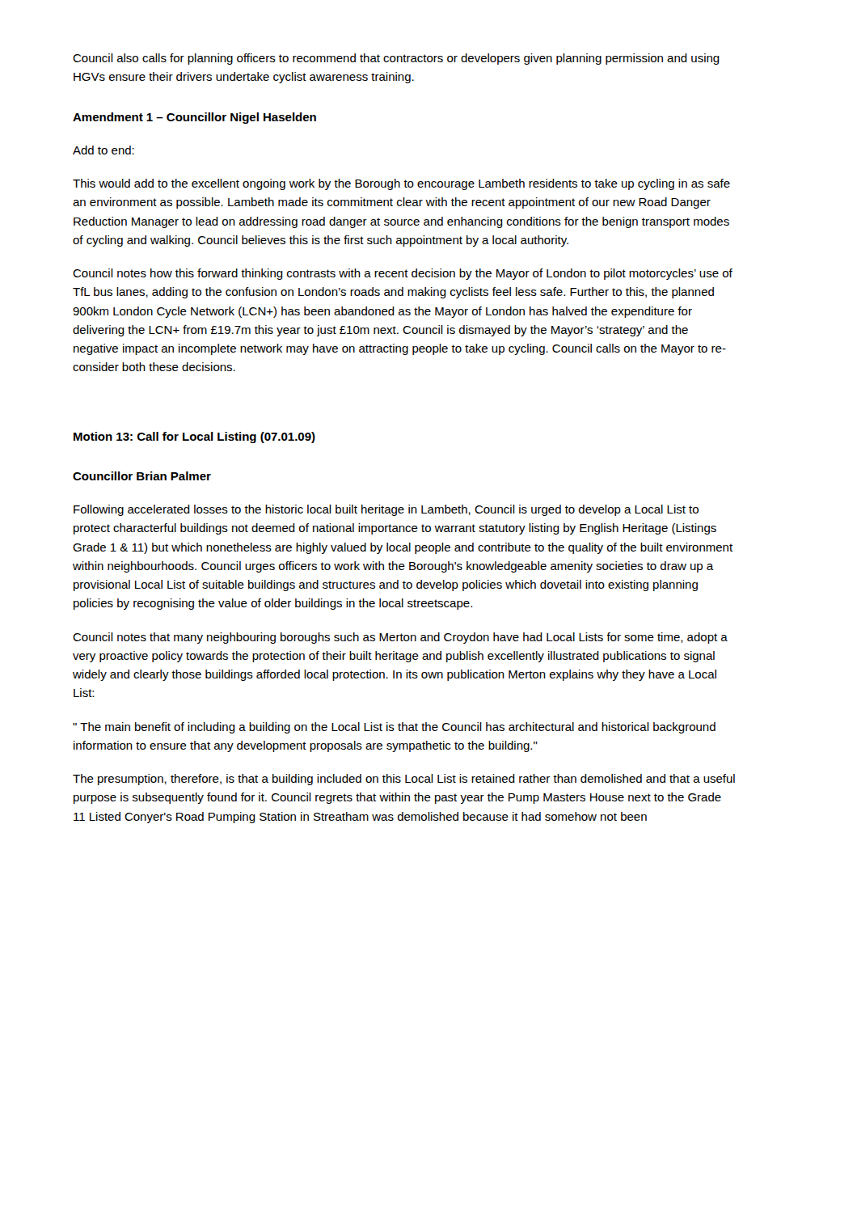Council also calls for planning officers to recommend that contractors or developers given planning permission and using HGVs ensure their drivers undertake cyclist awareness training.
Amendment 1 – Councillor Nigel Haselden
Add to end:
This would add to the excellent ongoing work by the Borough to encourage Lambeth residents to take up cycling in as safe an environment as possible. Lambeth made its commitment clear with the recent appointment of our new Road Danger Reduction Manager to lead on addressing road danger at source and enhancing conditions for the benign transport modes of cycling and walking. Council believes this is the first such appointment by a local authority.
Council notes how this forward thinking contrasts with a recent decision by the Mayor of London to pilot motorcycles’ use of TfL bus lanes, adding to the confusion on London’s roads and making cyclists feel less safe. Further to this, the planned 900km London Cycle Network (LCN+) has been abandoned as the Mayor of London has halved the expenditure for delivering the LCN+ from £19.7m this year to just £10m next. Council is dismayed by the Mayor’s ‘strategy’ and the negative impact an incomplete network may have on attracting people to take up cycling. Council calls on the Mayor to re-consider both these decisions.
Motion 13: Call for Local Listing (07.01.09)
Councillor Brian Palmer
Following accelerated losses to the historic local built heritage in Lambeth, Council is urged to develop a Local List to protect characterful buildings not deemed of national importance to warrant statutory listing by English Heritage (Listings Grade 1 & 11) but which nonetheless are highly valued by local people and contribute to the quality of the built environment within neighbourhoods. Council urges officers to work with the Borough's knowledgeable amenity societies to draw up a provisional Local List of suitable buildings and structures and to develop policies which dovetail into existing planning policies by recognising the value of older buildings in the local streetscape.
Council notes that many neighbouring boroughs such as Merton and Croydon have had Local Lists for some time, adopt a very proactive policy towards the protection of their built heritage and publish excellently illustrated publications to signal widely and clearly those buildings afforded local protection. In its own publication Merton explains why they have a Local List:
" The main benefit of including a building on the Local List is that the Council has architectural and historical background information to ensure that any development proposals are sympathetic to the building."
The presumption, therefore, is that a building included on this Local List is retained rather than demolished and that a useful purpose is subsequently found for it. Council regrets that within the past year the Pump Masters House next to the Grade 11 Listed Conyer's Road Pumping Station in Streatham was demolished because it had somehow not been